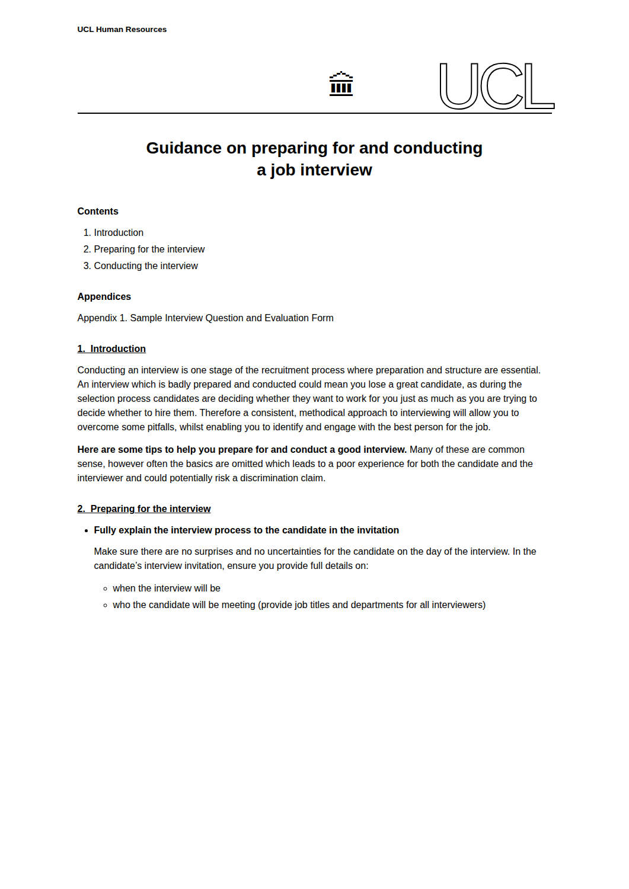UCL Human Resources
🏛 UCL
Guidance on preparing for and conducting
a job interview
Contents
Introduction
Preparing for the interview
Conducting the interview
Appendices
Appendix 1. Sample Interview Question and Evaluation Form
1. Introduction
Conducting an interview is one stage of the recruitment process where preparation and structure are essential. An interview which is badly prepared and conducted could mean you lose a great candidate, as during the selection process candidates are deciding whether they want to work for you just as much as you are trying to decide whether to hire them. Therefore a consistent, methodical approach to interviewing will allow you to overcome some pitfalls, whilst enabling you to identify and engage with the best person for the job.
Here are some tips to help you prepare for and conduct a good interview. Many of these are common sense, however often the basics are omitted which leads to a poor experience for both the candidate and the interviewer and could potentially risk a discrimination claim.
2. Preparing for the interview
Fully explain the interview process to the candidate in the invitation
Make sure there are no surprises and no uncertainties for the candidate on the day of the interview. In the candidate’s interview invitation, ensure you provide full details on:
when the interview will be
who the candidate will be meeting (provide job titles and departments for all interviewers)